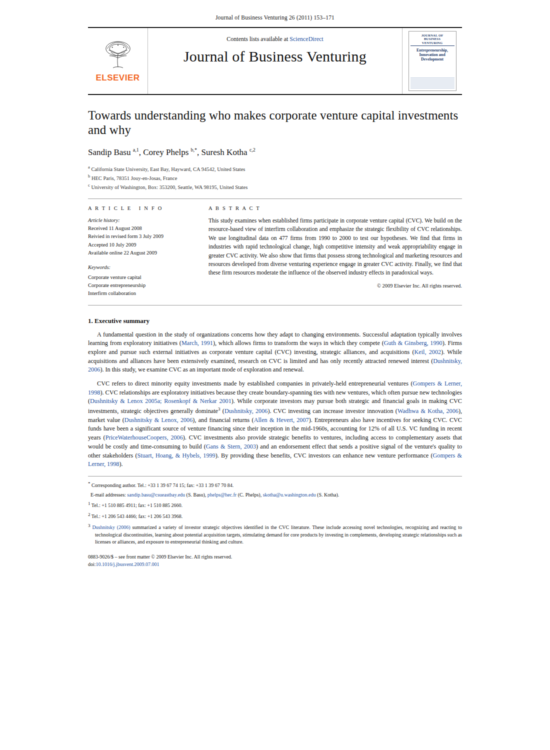Journal of Business Venturing 26 (2011) 153–171
ELSEVIER
Contents lists available at ScienceDirect
Journal of Business Venturing
JOURNAL OF
BUSINESS
VENTURING
Entrepreneurship,
Innovation and Development
Towards understanding who makes corporate venture capital investments and why
Sandip Basu a,1, Corey Phelps b,*, Suresh Kotha c,2
a California State University, East Bay, Hayward, CA 94542, United States
b HEC Paris, 78351 Jouy-en-Josas, France
c University of Washington, Box: 353200, Seattle, WA 98195, United States
A R T I C L E I N F O
Article history:
Received 11 August 2008
Reivied in revised form 3 July 2009
Accepted 10 July 2009
Available online 22 August 2009
Keywords:
Corporate venture capital
Corporate entrepreneurship
Interfirm collaboration
A B S T R A C T
This study examines when established firms participate in corporate venture capital (CVC). We build on the resource-based view of interfirm collaboration and emphasize the strategic flexibility of CVC relationships. We use longitudinal data on 477 firms from 1990 to 2000 to test our hypotheses. We find that firms in industries with rapid technological change, high competitive intensity and weak appropriability engage in greater CVC activity. We also show that firms that possess strong technological and marketing resources and resources developed from diverse venturing experience engage in greater CVC activity. Finally, we find that these firm resources moderate the influence of the observed industry effects in paradoxical ways.
© 2009 Elsevier Inc. All rights reserved.
1. Executive summary
A fundamental question in the study of organizations concerns how they adapt to changing environments. Successful adaptation typically involves learning from exploratory initiatives (March, 1991), which allows firms to transform the ways in which they compete (Guth & Ginsberg, 1990). Firms explore and pursue such external initiatives as corporate venture capital (CVC) investing, strategic alliances, and acquisitions (Keil, 2002). While acquisitions and alliances have been extensively examined, research on CVC is limited and has only recently attracted renewed interest (Dushnitsky, 2006). In this study, we examine CVC as an important mode of exploration and renewal.
CVC refers to direct minority equity investments made by established companies in privately-held entrepreneurial ventures (Gompers & Lerner, 1998). CVC relationships are exploratory initiatives because they create boundary-spanning ties with new ventures, which often pursue new technologies (Dushnitsky & Lenox 2005a; Rosenkopf & Nerkar 2001). While corporate investors may pursue both strategic and financial goals in making CVC investments, strategic objectives generally dominate3 (Dushnitsky, 2006). CVC investing can increase investor innovation (Wadhwa & Kotha, 2006), market value (Dushnitsky & Lenox, 2006), and financial returns (Allen & Hevert, 2007). Entrepreneurs also have incentives for seeking CVC. CVC funds have been a significant source of venture financing since their inception in the mid-1960s, accounting for 12% of all U.S. VC funding in recent years (PriceWaterhouseCoopers, 2006). CVC investments also provide strategic benefits to ventures, including access to complementary assets that would be costly and time-consuming to build (Gans & Stern, 2003) and an endorsement effect that sends a positive signal of the venture's quality to other stakeholders (Stuart, Hoang, & Hybels, 1999). By providing these benefits, CVC investors can enhance new venture performance (Gompers & Lerner, 1998).
* Corresponding author. Tel.: +33 1 39 67 74 15; fax: +33 1 39 67 70 84.
E-mail addresses: sandip.basu@csueastbay.edu (S. Basu), phelps@hec.fr (C. Phelps), skotha@u.washington.edu (S. Kotha).
1 Tel.: +1 510 885 4911; fax: +1 510 885 2660.
2 Tel.: +1 206 543 4466; fax: +1 206 543 3968.
3 Dushnitsky (2006) summarized a variety of investor strategic objectives identified in the CVC literature. These include accessing novel technologies, recognizing and reacting to technological discontinuities, learning about potential acquisition targets, stimulating demand for core products by investing in complements, developing strategic relationships such as licenses or alliances, and exposure to entrepreneurial thinking and culture.
0883-9026/$ – see front matter © 2009 Elsevier Inc. All rights reserved.
doi:10.1016/j.jbusvent.2009.07.001